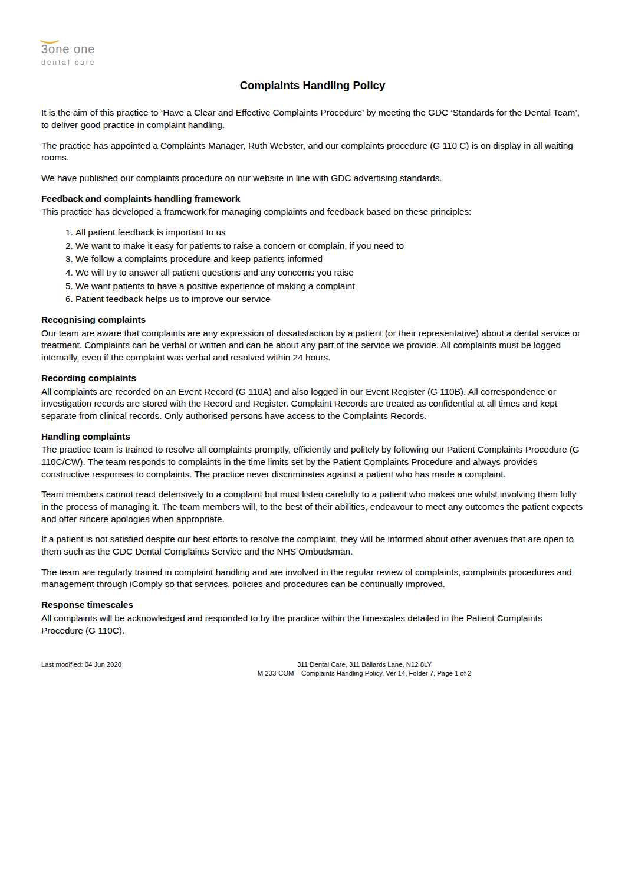‿
3one one
dental care
Complaints Handling Policy
It is the aim of this practice to ‘Have a Clear and Effective Complaints Procedure’ by meeting the GDC ‘Standards for the Dental Team’, to deliver good practice in complaint handling.
The practice has appointed a Complaints Manager, Ruth Webster, and our complaints procedure (G 110 C) is on display in all waiting rooms.
We have published our complaints procedure on our website in line with GDC advertising standards.
Feedback and complaints handling framework
This practice has developed a framework for managing complaints and feedback based on these principles:
All patient feedback is important to us
We want to make it easy for patients to raise a concern or complain, if you need to
We follow a complaints procedure and keep patients informed
We will try to answer all patient questions and any concerns you raise
We want patients to have a positive experience of making a complaint
Patient feedback helps us to improve our service
Recognising complaints
Our team are aware that complaints are any expression of dissatisfaction by a patient (or their representative) about a dental service or treatment. Complaints can be verbal or written and can be about any part of the service we provide. All complaints must be logged internally, even if the complaint was verbal and resolved within 24 hours.
Recording complaints
All complaints are recorded on an Event Record (G 110A) and also logged in our Event Register (G 110B). All correspondence or investigation records are stored with the Record and Register. Complaint Records are treated as confidential at all times and kept separate from clinical records. Only authorised persons have access to the Complaints Records.
Handling complaints
The practice team is trained to resolve all complaints promptly, efficiently and politely by following our Patient Complaints Procedure (G 110C/CW). The team responds to complaints in the time limits set by the Patient Complaints Procedure and always provides constructive responses to complaints. The practice never discriminates against a patient who has made a complaint.
Team members cannot react defensively to a complaint but must listen carefully to a patient who makes one whilst involving them fully in the process of managing it. The team members will, to the best of their abilities, endeavour to meet any outcomes the patient expects and offer sincere apologies when appropriate.
If a patient is not satisfied despite our best efforts to resolve the complaint, they will be informed about other avenues that are open to them such as the GDC Dental Complaints Service and the NHS Ombudsman.
The team are regularly trained in complaint handling and are involved in the regular review of complaints, complaints procedures and management through iComply so that services, policies and procedures can be continually improved.
Response timescales
All complaints will be acknowledged and responded to by the practice within the timescales detailed in the Patient Complaints Procedure (G 110C).
Last modified: 04 Jun 2020
311 Dental Care, 311 Ballards Lane, N12 8LY
M 233-COM – Complaints Handling Policy, Ver 14, Folder 7, Page 1 of 2